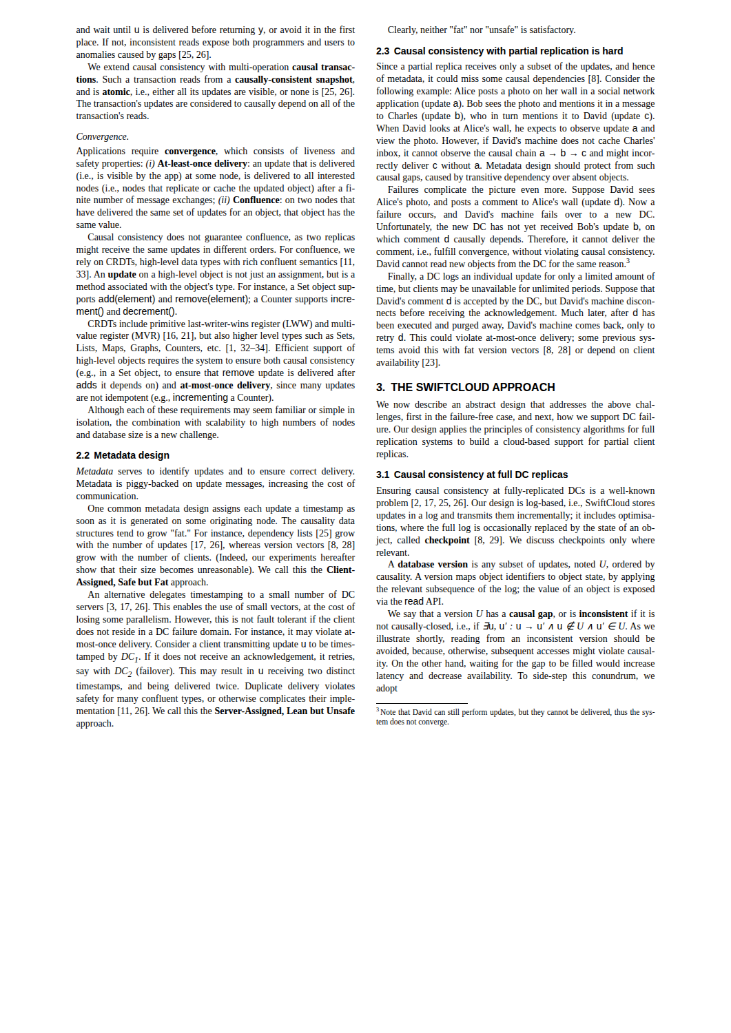and wait until u is delivered before returning y, or avoid it in the first place. If not, inconsistent reads expose both programmers and users to anomalies caused by gaps [25, 26].
We extend causal consistency with multi-operation causal transactions. Such a transaction reads from a causally-consistent snapshot, and is atomic, i.e., either all its updates are visible, or none is [25, 26]. The transaction's updates are considered to causally depend on all of the transaction's reads.
Convergence.
Applications require convergence, which consists of liveness and safety properties: (i) At-least-once delivery: an update that is delivered (i.e., is visible by the app) at some node, is delivered to all interested nodes (i.e., nodes that replicate or cache the updated object) after a finite number of message exchanges; (ii) Confluence: on two nodes that have delivered the same set of updates for an object, that object has the same value.
Causal consistency does not guarantee confluence, as two replicas might receive the same updates in different orders. For confluence, we rely on CRDTs, high-level data types with rich confluent semantics [11, 33]. An update on a high-level object is not just an assignment, but is a method associated with the object's type. For instance, a Set object supports add(element) and remove(element); a Counter supports increment() and decrement().
CRDTs include primitive last-writer-wins register (LWW) and multi-value register (MVR) [16, 21], but also higher level types such as Sets, Lists, Maps, Graphs, Counters, etc. [1, 32–34]. Efficient support of high-level objects requires the system to ensure both causal consistency (e.g., in a Set object, to ensure that remove update is delivered after adds it depends on) and at-most-once delivery, since many updates are not idempotent (e.g., incrementing a Counter).
Although each of these requirements may seem familiar or simple in isolation, the combination with scalability to high numbers of nodes and database size is a new challenge.
2.2 Metadata design
Metadata serves to identify updates and to ensure correct delivery. Metadata is piggy-backed on update messages, increasing the cost of communication.
One common metadata design assigns each update a timestamp as soon as it is generated on some originating node. The causality data structures tend to grow "fat." For instance, dependency lists [25] grow with the number of updates [17, 26], whereas version vectors [8, 28] grow with the number of clients. (Indeed, our experiments hereafter show that their size becomes unreasonable). We call this the Client-Assigned, Safe but Fat approach.
An alternative delegates timestamping to a small number of DC servers [3, 17, 26]. This enables the use of small vectors, at the cost of losing some parallelism. However, this is not fault tolerant if the client does not reside in a DC failure domain. For instance, it may violate at-most-once delivery. Consider a client transmitting update u to be timestamped by DC1. If it does not receive an acknowledgement, it retries, say with DC2 (failover). This may result in u receiving two distinct timestamps, and being delivered twice. Duplicate delivery violates safety for many confluent types, or otherwise complicates their implementation [11, 26]. We call this the Server-Assigned, Lean but Unsafe approach.
Clearly, neither "fat" nor "unsafe" is satisfactory.
2.3 Causal consistency with partial replication is hard
Since a partial replica receives only a subset of the updates, and hence of metadata, it could miss some causal dependencies [8]. Consider the following example: Alice posts a photo on her wall in a social network application (update a). Bob sees the photo and mentions it in a message to Charles (update b), who in turn mentions it to David (update c). When David looks at Alice's wall, he expects to observe update a and view the photo. However, if David's machine does not cache Charles' inbox, it cannot observe the causal chain a → b → c and might incorrectly deliver c without a. Metadata design should protect from such causal gaps, caused by transitive dependency over absent objects.
Failures complicate the picture even more. Suppose David sees Alice's photo, and posts a comment to Alice's wall (update d). Now a failure occurs, and David's machine fails over to a new DC. Unfortunately, the new DC has not yet received Bob's update b, on which comment d causally depends. Therefore, it cannot deliver the comment, i.e., fulfill convergence, without violating causal consistency. David cannot read new objects from the DC for the same reason.3
Finally, a DC logs an individual update for only a limited amount of time, but clients may be unavailable for unlimited periods. Suppose that David's comment d is accepted by the DC, but David's machine disconnects before receiving the acknowledgement. Much later, after d has been executed and purged away, David's machine comes back, only to retry d. This could violate at-most-once delivery; some previous systems avoid this with fat version vectors [8, 28] or depend on client availability [23].
3. THE SWIFTCLOUD APPROACH
We now describe an abstract design that addresses the above challenges, first in the failure-free case, and next, how we support DC failure. Our design applies the principles of consistency algorithms for full replication systems to build a cloud-based support for partial client replicas.
3.1 Causal consistency at full DC replicas
Ensuring causal consistency at fully-replicated DCs is a well-known problem [2, 17, 25, 26]. Our design is log-based, i.e., SwiftCloud stores updates in a log and transmits them incrementally; it includes optimisations, where the full log is occasionally replaced by the state of an object, called checkpoint [8, 29]. We discuss checkpoints only where relevant.
A database version is any subset of updates, noted U, ordered by causality. A version maps object identifiers to object state, by applying the relevant subsequence of the log; the value of an object is exposed via the read API.
We say that a version U has a causal gap, or is inconsistent if it is not causally-closed, i.e., if ∃u, u′ : u → u′ ∧ u ∉ U ∧ u′ ∈ U. As we illustrate shortly, reading from an inconsistent version should be avoided, because, otherwise, subsequent accesses might violate causality. On the other hand, waiting for the gap to be filled would increase latency and decrease availability. To side-step this conundrum, we adopt
3Note that David can still perform updates, but they cannot be delivered, thus the system does not converge.